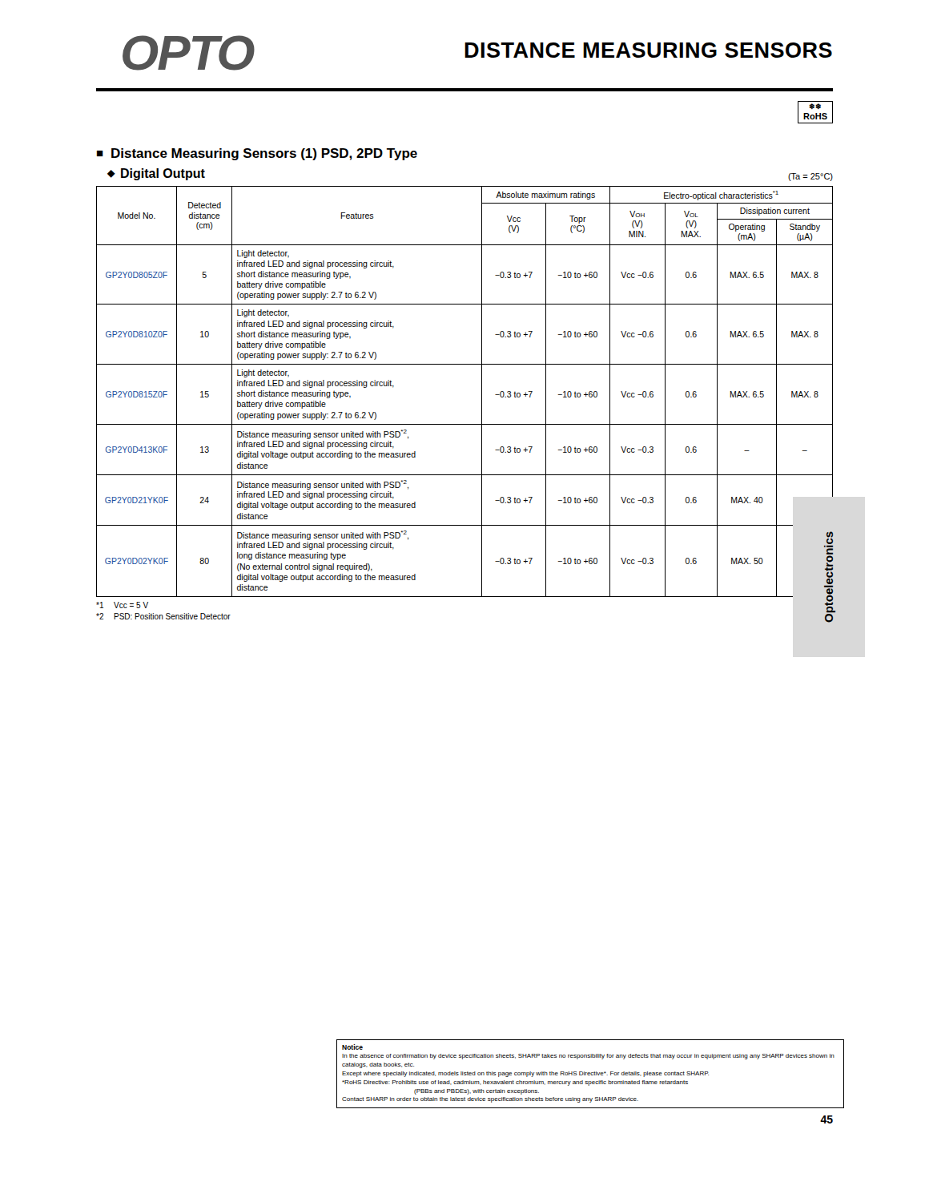OPTO
DISTANCE MEASURING SENSORS
❄❄ RoHS
Distance Measuring Sensors (1) PSD, 2PD Type
Digital Output
(Ta = 25°C)
| Model No. | Detected distance (cm) | Features | Absolute maximum ratings | Electro-optical characteristics *1 |
| --- | --- | --- | --- | --- |
| Vcc (V) | Topr (°C) | V OH (V) MIN. | V OL (V) MAX. | Dissipation current |
| Operating (mA) | Standby (µA) |
| GP2Y0D805Z0F | 5 | Light detector, infrared LED and signal processing circuit, short distance measuring type, battery drive compatible (operating power supply: 2.7 to 6.2 V) | −0.3 to +7 | −10 to +60 | Vcc −0.6 | 0.6 | MAX. 6.5 | MAX. 8 |
| GP2Y0D810Z0F | 10 | Light detector, infrared LED and signal processing circuit, short distance measuring type, battery drive compatible (operating power supply: 2.7 to 6.2 V) | −0.3 to +7 | −10 to +60 | Vcc −0.6 | 0.6 | MAX. 6.5 | MAX. 8 |
| GP2Y0D815Z0F | 15 | Light detector, infrared LED and signal processing circuit, short distance measuring type, battery drive compatible (operating power supply: 2.7 to 6.2 V) | −0.3 to +7 | −10 to +60 | Vcc −0.6 | 0.6 | MAX. 6.5 | MAX. 8 |
| GP2Y0D413K0F | 13 | Distance measuring sensor united with PSD *2 , infrared LED and signal processing circuit, digital voltage output according to the measured distance | −0.3 to +7 | −10 to +60 | Vcc −0.3 | 0.6 | – | – |
| GP2Y0D21YK0F | 24 | Distance measuring sensor united with PSD *2 , infrared LED and signal processing circuit, digital voltage output according to the measured distance | −0.3 to +7 | −10 to +60 | Vcc −0.3 | 0.6 | MAX. 40 | – |
| GP2Y0D02YK0F | 80 | Distance measuring sensor united with PSD *2 , infrared LED and signal processing circuit, long distance measuring type (No external control signal required), digital voltage output according to the measured distance | −0.3 to +7 | −10 to +60 | Vcc −0.3 | 0.6 | MAX. 50 | – |
*1 Vcc = 5 V
*2 PSD: Position Sensitive Detector
Optoelectronics
Notice
In the absence of confirmation by device specification sheets, SHARP takes no responsibility for any defects that may occur in equipment using any SHARP devices shown in catalogs, data books, etc.
Except where specially indicated, models listed on this page comply with the RoHS Directive*. For details, please contact SHARP.
*RoHS Directive: Prohibits use of lead, cadmium, hexavalent chromium, mercury and specific brominated flame retardants
(PBBs and PBDEs), with certain exceptions.
Contact SHARP in order to obtain the latest device specification sheets before using any SHARP device.
45